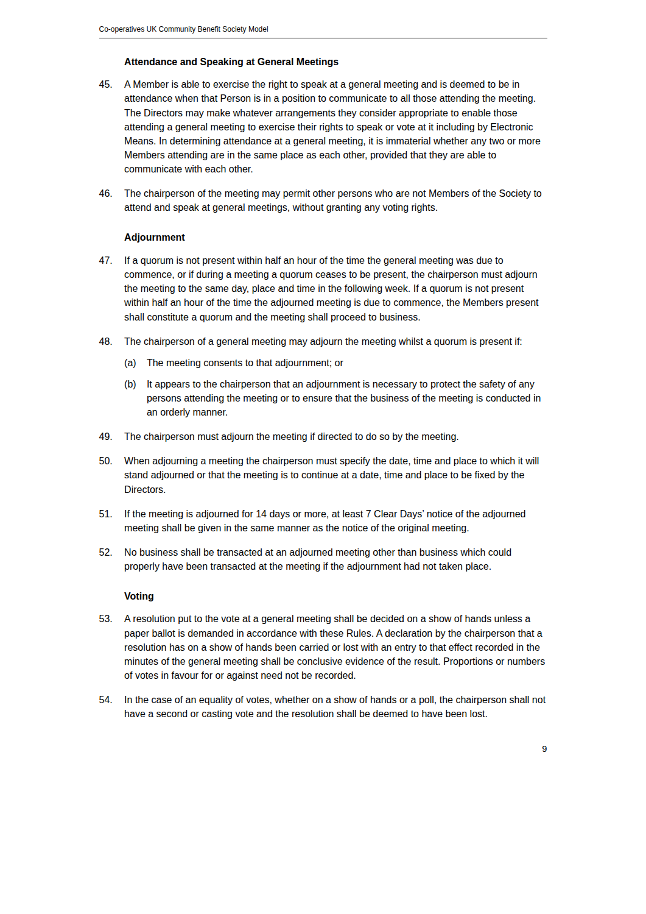Co-operatives UK Community Benefit Society Model
Attendance and Speaking at General Meetings
45. A Member is able to exercise the right to speak at a general meeting and is deemed to be in attendance when that Person is in a position to communicate to all those attending the meeting. The Directors may make whatever arrangements they consider appropriate to enable those attending a general meeting to exercise their rights to speak or vote at it including by Electronic Means. In determining attendance at a general meeting, it is immaterial whether any two or more Members attending are in the same place as each other, provided that they are able to communicate with each other.
46. The chairperson of the meeting may permit other persons who are not Members of the Society to attend and speak at general meetings, without granting any voting rights.
Adjournment
47. If a quorum is not present within half an hour of the time the general meeting was due to commence, or if during a meeting a quorum ceases to be present, the chairperson must adjourn the meeting to the same day, place and time in the following week. If a quorum is not present within half an hour of the time the adjourned meeting is due to commence, the Members present shall constitute a quorum and the meeting shall proceed to business.
48. The chairperson of a general meeting may adjourn the meeting whilst a quorum is present if:
(a) The meeting consents to that adjournment; or
(b) It appears to the chairperson that an adjournment is necessary to protect the safety of any persons attending the meeting or to ensure that the business of the meeting is conducted in an orderly manner.
49. The chairperson must adjourn the meeting if directed to do so by the meeting.
50. When adjourning a meeting the chairperson must specify the date, time and place to which it will stand adjourned or that the meeting is to continue at a date, time and place to be fixed by the Directors.
51. If the meeting is adjourned for 14 days or more, at least 7 Clear Days’ notice of the adjourned meeting shall be given in the same manner as the notice of the original meeting.
52. No business shall be transacted at an adjourned meeting other than business which could properly have been transacted at the meeting if the adjournment had not taken place.
Voting
53. A resolution put to the vote at a general meeting shall be decided on a show of hands unless a paper ballot is demanded in accordance with these Rules. A declaration by the chairperson that a resolution has on a show of hands been carried or lost with an entry to that effect recorded in the minutes of the general meeting shall be conclusive evidence of the result. Proportions or numbers of votes in favour for or against need not be recorded.
54. In the case of an equality of votes, whether on a show of hands or a poll, the chairperson shall not have a second or casting vote and the resolution shall be deemed to have been lost.
9